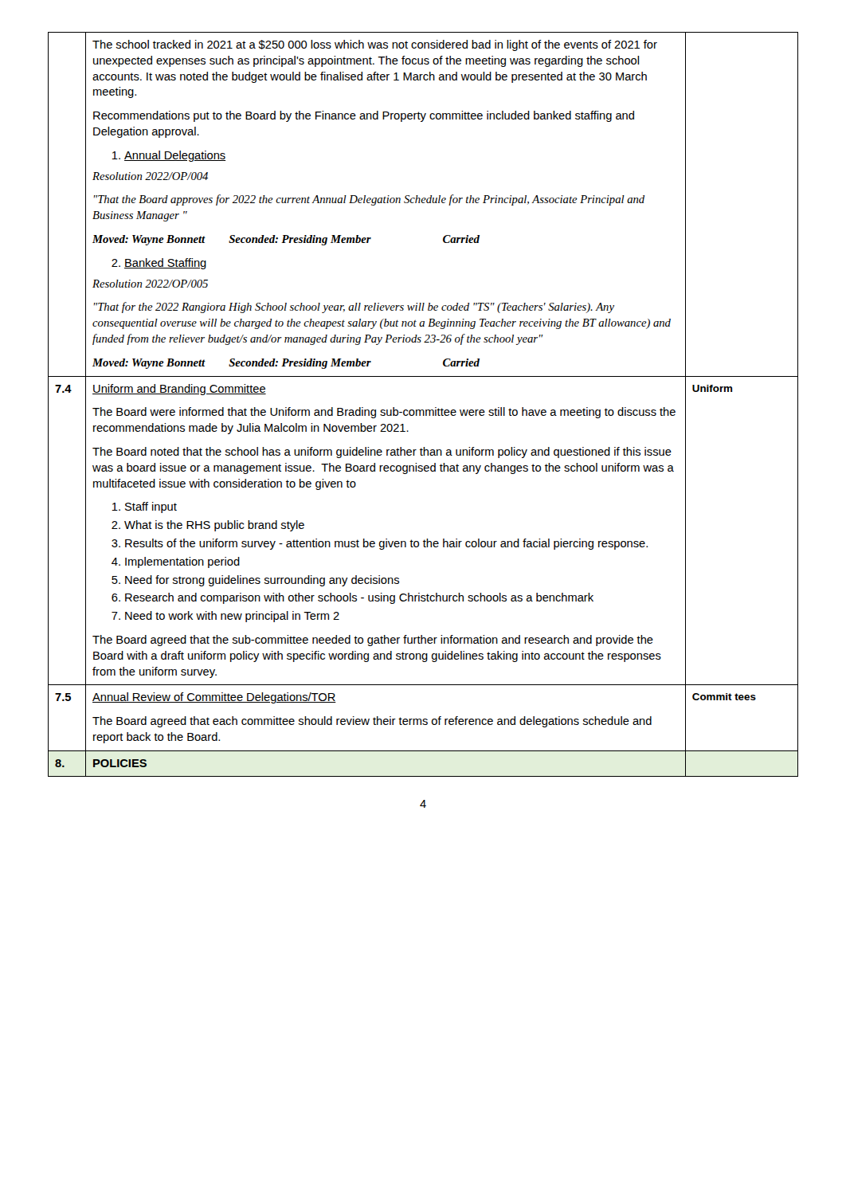| | The school tracked in 2021 at a $250 000 loss which was not considered bad in light of the events of 2021 for unexpected expenses such as principal's appointment. The focus of the meeting was regarding the school accounts. It was noted the budget would be finalised after 1 March and would be presented at the 30 March meeting. Recommendations put to the Board by the Finance and Property committee included banked staffing and Delegation approval. Annual Delegations Resolution 2022/OP/004 "That the Board approves for 2022 the current Annual Delegation Schedule for the Principal, Associate Principal and Business Manager " Moved: Wayne Bonnett Seconded: Presiding Member Carried Banked Staffing Resolution 2022/OP/005 "That for the 2022 Rangiora High School school year, all relievers will be coded "TS" (Teachers' Salaries). Any consequential overuse will be charged to the cheapest salary (but not a Beginning Teacher receiving the BT allowance) and funded from the reliever budget/s and/or managed during Pay Periods 23-26 of the school year" Moved: Wayne Bonnett Seconded: Presiding Member Carried | |
| 7.4 | Uniform and Branding Committee The Board were informed that the Uniform and Brading sub-committee were still to have a meeting to discuss the recommendations made by Julia Malcolm in November 2021. The Board noted that the school has a uniform guideline rather than a uniform policy and questioned if this issue was a board issue or a management issue. The Board recognised that any changes to the school uniform was a multifaceted issue with consideration to be given to Staff input What is the RHS public brand style Results of the uniform survey - attention must be given to the hair colour and facial piercing response. Implementation period Need for strong guidelines surrounding any decisions Research and comparison with other schools - using Christchurch schools as a benchmark Need to work with new principal in Term 2 The Board agreed that the sub-committee needed to gather further information and research and provide the Board with a draft uniform policy with specific wording and strong guidelines taking into account the responses from the uniform survey. | Uniform |
| 7.5 | Annual Review of Committee Delegations/TOR The Board agreed that each committee should review their terms of reference and delegations schedule and report back to the Board. | Commit tees |
| 8. | POLICIES | |
4